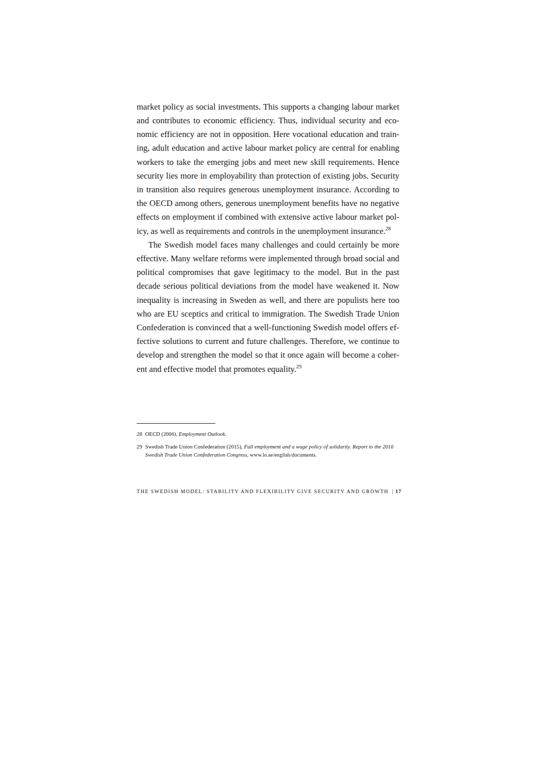market policy as social investments. This supports a changing labour market and contributes to economic efficiency. Thus, individual security and economic efficiency are not in opposition. Here vocational education and training, adult education and active labour market policy are central for enabling workers to take the emerging jobs and meet new skill requirements. Hence security lies more in employability than protection of existing jobs. Security in transition also requires generous unemployment insurance. According to the OECD among others, generous unemployment benefits have no negative effects on employment if combined with extensive active labour market policy, as well as requirements and controls in the unemployment insurance.28
The Swedish model faces many challenges and could certainly be more effective. Many welfare reforms were implemented through broad social and political compromises that gave legitimacy to the model. But in the past decade serious political deviations from the model have weakened it. Now inequality is increasing in Sweden as well, and there are populists here too who are EU sceptics and critical to immigration. The Swedish Trade Union Confederation is convinced that a well-functioning Swedish model offers effective solutions to current and future challenges. Therefore, we continue to develop and strengthen the model so that it once again will become a coherent and effective model that promotes equality.29
28 OECD (2006), Employment Outlook.
29 Swedish Trade Union Confederation (2015), Full employment and a wage policy of solidarity. Report to the 2016 Swedish Trade Union Confederation Congress, www.lo.se/english/documents.
The Swedish model: stability and flexibility give security and growth |17